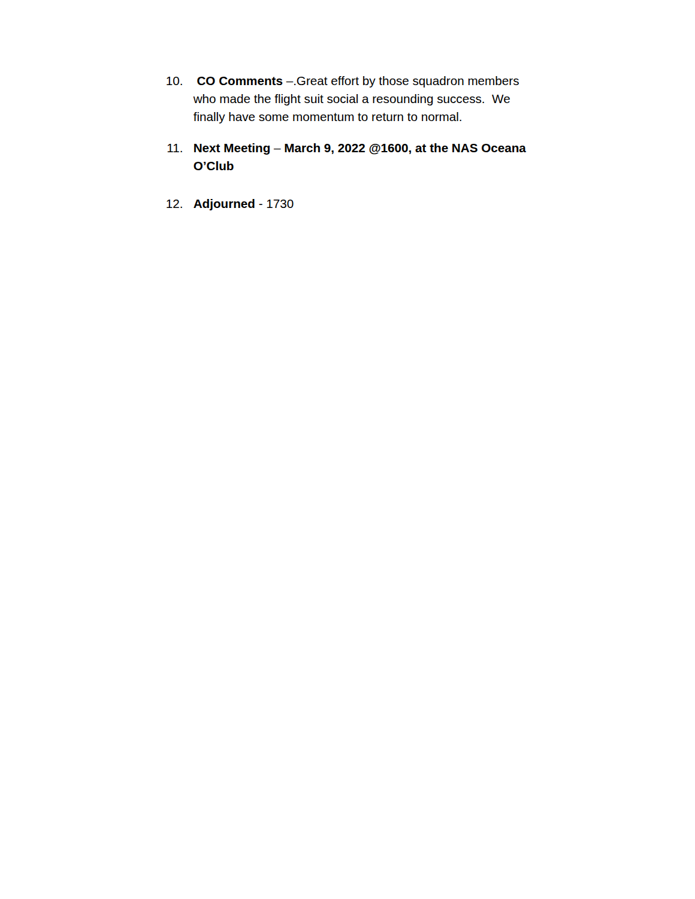CO Comments –.Great effort by those squadron members who made the flight suit social a resounding success. We finally have some momentum to return to normal.
Next Meeting – March 9, 2022 @1600, at the NAS Oceana O’Club
Adjourned - 1730